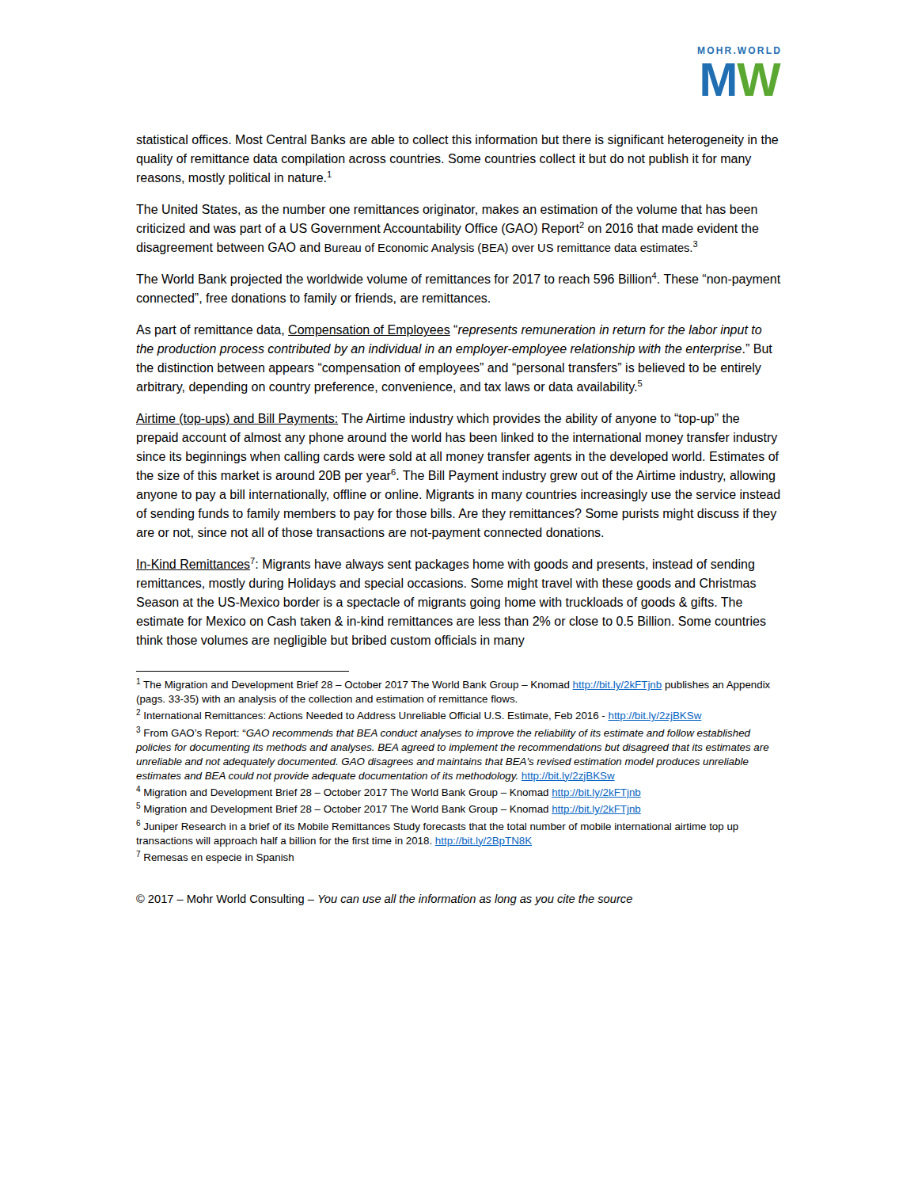MOHR.WORLD MW
statistical offices. Most Central Banks are able to collect this information but there is significant heterogeneity in the quality of remittance data compilation across countries. Some countries collect it but do not publish it for many reasons, mostly political in nature.1
The United States, as the number one remittances originator, makes an estimation of the volume that has been criticized and was part of a US Government Accountability Office (GAO) Report2 on 2016 that made evident the disagreement between GAO and Bureau of Economic Analysis (BEA) over US remittance data estimates.3
The World Bank projected the worldwide volume of remittances for 2017 to reach 596 Billion4. These “non-payment connected”, free donations to family or friends, are remittances.
As part of remittance data, Compensation of Employees “represents remuneration in return for the labor input to the production process contributed by an individual in an employer-employee relationship with the enterprise.” But the distinction between appears “compensation of employees” and “personal transfers” is believed to be entirely arbitrary, depending on country preference, convenience, and tax laws or data availability.5
Airtime (top-ups) and Bill Payments: The Airtime industry which provides the ability of anyone to “top-up” the prepaid account of almost any phone around the world has been linked to the international money transfer industry since its beginnings when calling cards were sold at all money transfer agents in the developed world. Estimates of the size of this market is around 20B per year6. The Bill Payment industry grew out of the Airtime industry, allowing anyone to pay a bill internationally, offline or online. Migrants in many countries increasingly use the service instead of sending funds to family members to pay for those bills. Are they remittances? Some purists might discuss if they are or not, since not all of those transactions are not-payment connected donations.
In-Kind Remittances7: Migrants have always sent packages home with goods and presents, instead of sending remittances, mostly during Holidays and special occasions. Some might travel with these goods and Christmas Season at the US-Mexico border is a spectacle of migrants going home with truckloads of goods & gifts. The estimate for Mexico on Cash taken & in-kind remittances are less than 2% or close to 0.5 Billion. Some countries think those volumes are negligible but bribed custom officials in many
1 The Migration and Development Brief 28 – October 2017 The World Bank Group – Knomad http://bit.ly/2kFTjnb publishes an Appendix (pags. 33-35) with an analysis of the collection and estimation of remittance flows.
2 International Remittances: Actions Needed to Address Unreliable Official U.S. Estimate, Feb 2016 - http://bit.ly/2zjBKSw
3 From GAO’s Report: “GAO recommends that BEA conduct analyses to improve the reliability of its estimate and follow established policies for documenting its methods and analyses. BEA agreed to implement the recommendations but disagreed that its estimates are unreliable and not adequately documented. GAO disagrees and maintains that BEA's revised estimation model produces unreliable estimates and BEA could not provide adequate documentation of its methodology. http://bit.ly/2zjBKSw
4 Migration and Development Brief 28 – October 2017 The World Bank Group – Knomad http://bit.ly/2kFTjnb
5 Migration and Development Brief 28 – October 2017 The World Bank Group – Knomad http://bit.ly/2kFTjnb
6 Juniper Research in a brief of its Mobile Remittances Study forecasts that the total number of mobile international airtime top up transactions will approach half a billion for the first time in 2018. http://bit.ly/2BpTN8K
7 Remesas en especie in Spanish
© 2017 – Mohr World Consulting – You can use all the information as long as you cite the source